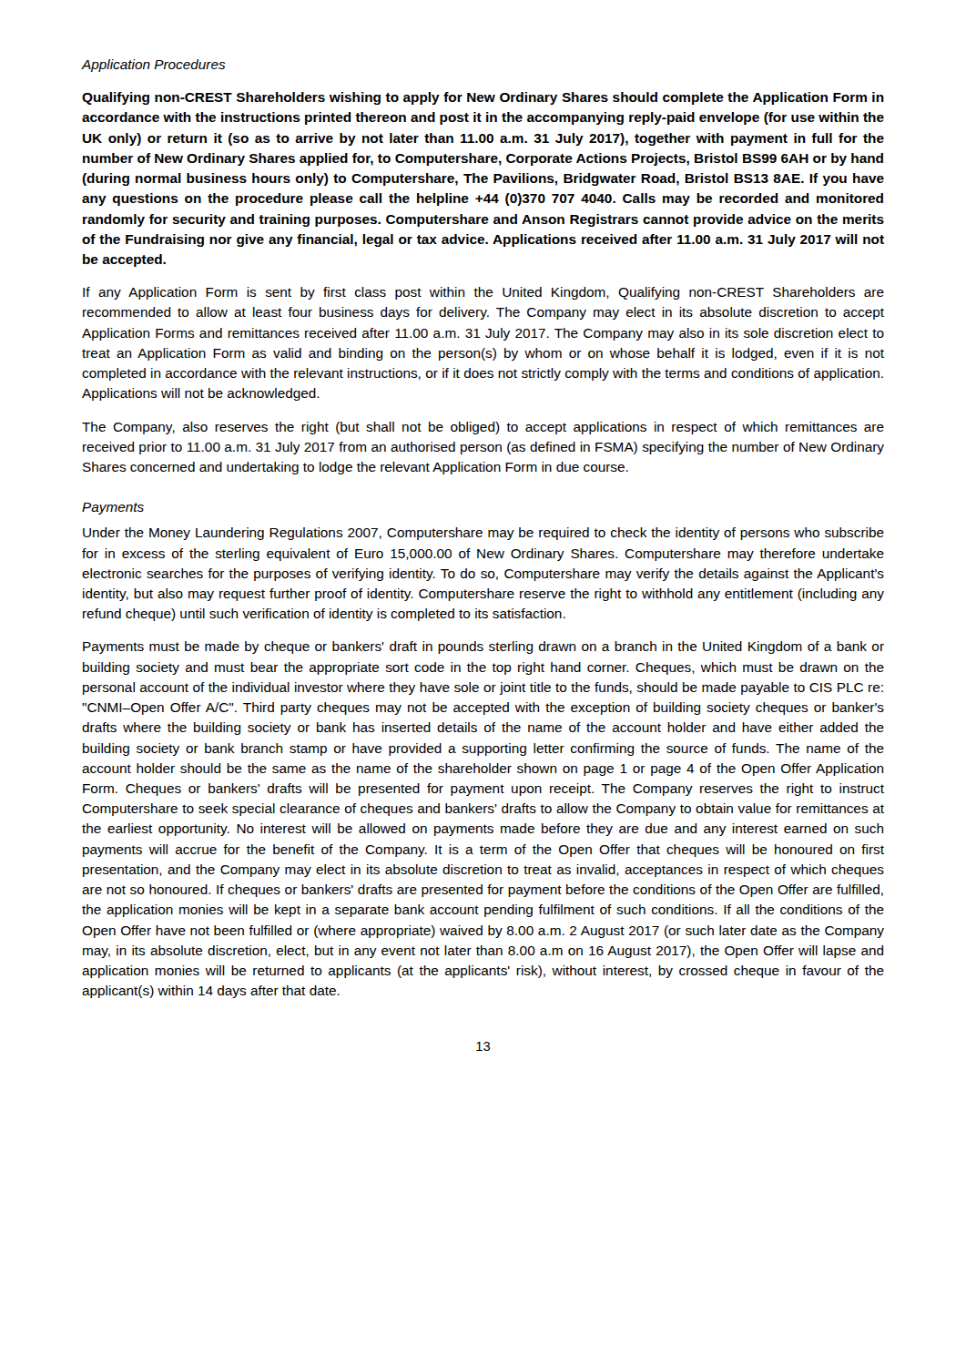Application Procedures
Qualifying non-CREST Shareholders wishing to apply for New Ordinary Shares should complete the Application Form in accordance with the instructions printed thereon and post it in the accompanying reply-paid envelope (for use within the UK only) or return it (so as to arrive by not later than 11.00 a.m. 31 July 2017), together with payment in full for the number of New Ordinary Shares applied for, to Computershare, Corporate Actions Projects, Bristol BS99 6AH or by hand (during normal business hours only) to Computershare, The Pavilions, Bridgwater Road, Bristol BS13 8AE. If you have any questions on the procedure please call the helpline +44 (0)370 707 4040. Calls may be recorded and monitored randomly for security and training purposes. Computershare and Anson Registrars cannot provide advice on the merits of the Fundraising nor give any financial, legal or tax advice. Applications received after 11.00 a.m. 31 July 2017 will not be accepted.
If any Application Form is sent by first class post within the United Kingdom, Qualifying non-CREST Shareholders are recommended to allow at least four business days for delivery. The Company may elect in its absolute discretion to accept Application Forms and remittances received after 11.00 a.m. 31 July 2017. The Company may also in its sole discretion elect to treat an Application Form as valid and binding on the person(s) by whom or on whose behalf it is lodged, even if it is not completed in accordance with the relevant instructions, or if it does not strictly comply with the terms and conditions of application. Applications will not be acknowledged.
The Company, also reserves the right (but shall not be obliged) to accept applications in respect of which remittances are received prior to 11.00 a.m. 31 July 2017 from an authorised person (as defined in FSMA) specifying the number of New Ordinary Shares concerned and undertaking to lodge the relevant Application Form in due course.
Payments
Under the Money Laundering Regulations 2007, Computershare may be required to check the identity of persons who subscribe for in excess of the sterling equivalent of Euro 15,000.00 of New Ordinary Shares. Computershare may therefore undertake electronic searches for the purposes of verifying identity. To do so, Computershare may verify the details against the Applicant's identity, but also may request further proof of identity. Computershare reserve the right to withhold any entitlement (including any refund cheque) until such verification of identity is completed to its satisfaction.
Payments must be made by cheque or bankers' draft in pounds sterling drawn on a branch in the United Kingdom of a bank or building society and must bear the appropriate sort code in the top right hand corner. Cheques, which must be drawn on the personal account of the individual investor where they have sole or joint title to the funds, should be made payable to CIS PLC re: "CNMI–Open Offer A/C". Third party cheques may not be accepted with the exception of building society cheques or banker's drafts where the building society or bank has inserted details of the name of the account holder and have either added the building society or bank branch stamp or have provided a supporting letter confirming the source of funds. The name of the account holder should be the same as the name of the shareholder shown on page 1 or page 4 of the Open Offer Application Form. Cheques or bankers' drafts will be presented for payment upon receipt. The Company reserves the right to instruct Computershare to seek special clearance of cheques and bankers' drafts to allow the Company to obtain value for remittances at the earliest opportunity. No interest will be allowed on payments made before they are due and any interest earned on such payments will accrue for the benefit of the Company. It is a term of the Open Offer that cheques will be honoured on first presentation, and the Company may elect in its absolute discretion to treat as invalid, acceptances in respect of which cheques are not so honoured. If cheques or bankers' drafts are presented for payment before the conditions of the Open Offer are fulfilled, the application monies will be kept in a separate bank account pending fulfilment of such conditions. If all the conditions of the Open Offer have not been fulfilled or (where appropriate) waived by 8.00 a.m. 2 August 2017 (or such later date as the Company may, in its absolute discretion, elect, but in any event not later than 8.00 a.m on 16 August 2017), the Open Offer will lapse and application monies will be returned to applicants (at the applicants' risk), without interest, by crossed cheque in favour of the applicant(s) within 14 days after that date.
13